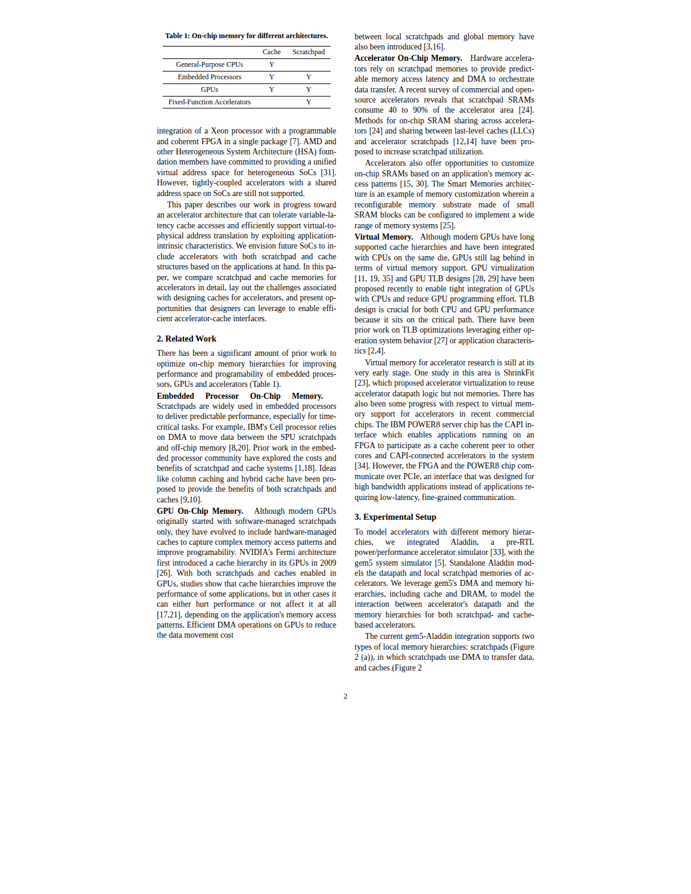Table 1: On-chip memory for different architectures.
| | Cache | Scratchpad |
| --- | --- | --- |
| General-Purpose CPUs | Y | |
| Embedded Processors | Y | Y |
| GPUs | Y | Y |
| Fixed-Function Accelerators | | Y |
integration of a Xeon processor with a programmable and coherent FPGA in a single package [7]. AMD and other Heterogeneous System Architecture (HSA) foundation members have committed to providing a unified virtual address space for heterogeneous SoCs [31]. However, tightly-coupled accelerators with a shared address space on SoCs are still not supported.
This paper describes our work in progress toward an accelerator architecture that can tolerate variable-latency cache accesses and efficiently support virtual-to-physical address translation by exploiting application-intrinsic characteristics. We envision future SoCs to include accelerators with both scratchpad and cache structures based on the applications at hand. In this paper, we compare scratchpad and cache memories for accelerators in detail, lay out the challenges associated with designing caches for accelerators, and present opportunities that designers can leverage to enable efficient accelerator-cache interfaces.
2. Related Work
There has been a significant amount of prior work to optimize on-chip memory hierarchies for improving performance and programability of embedded processors, GPUs and accelerators (Table 1).
Embedded Processor On-Chip Memory. Scratchpads are widely used in embedded processors to deliver predictable performance, especially for time-critical tasks. For example, IBM's Cell processor relies on DMA to move data between the SPU scratchpads and off-chip memory [8,20]. Prior work in the embedded processor community have explored the costs and benefits of scratchpad and cache systems [1,18]. Ideas like column caching and hybrid cache have been proposed to provide the benefits of both scratchpads and caches [9,10].
GPU On-Chip Memory. Although modern GPUs originally started with software-managed scratchpads only, they have evolved to include hardware-managed caches to capture complex memory access patterns and improve programability. NVIDIA's Fermi architecture first introduced a cache hierarchy in its GPUs in 2009 [26]. With both scratchpads and caches enabled in GPUs, studies show that cache hierarchies improve the performance of some applications, but in other cases it can either hurt performance or not affect it at all [17,21], depending on the application's memory access patterns. Efficient DMA operations on GPUs to reduce the data movement cost
between local scratchpads and global memory have also been introduced [3,16].
Accelerator On-Chip Memory. Hardware accelerators rely on scratchpad memories to provide predictable memory access latency and DMA to orchestrate data transfer. A recent survey of commercial and open-source accelerators reveals that scratchpad SRAMs consume 40 to 90% of the accelerator area [24]. Methods for on-chip SRAM sharing across accelerators [24] and sharing between last-level caches (LLCs) and accelerator scratchpads [12,14] have been proposed to increase scratchpad utilization.
Accelerators also offer opportunities to customize on-chip SRAMs based on an application's memory access patterns [15, 30]. The Smart Memories architecture is an example of memory customization wherein a reconfigurable memory substrate made of small SRAM blocks can be configured to implement a wide range of memory systems [25].
Virtual Memory. Although modern GPUs have long supported cache hierarchies and have been integrated with CPUs on the same die, GPUs still lag behind in terms of virtual memory support. GPU virtualization [11, 19, 35] and GPU TLB designs [28, 29] have been proposed recently to enable tight integration of GPUs with CPUs and reduce GPU programming effort. TLB design is crucial for both CPU and GPU performance because it sits on the critical path. There have been prior work on TLB optimizations leveraging either operation system behavior [27] or application characteristics [2,4].
Virtual memory for accelerator research is still at its very early stage. One study in this area is ShrinkFit [23], which proposed accelerator virtualization to reuse accelerator datapath logic but not memories. There has also been some progress with respect to virtual memory support for accelerators in recent commercial chips. The IBM POWER8 server chip has the CAPI interface which enables applications running on an FPGA to participate as a cache coherent peer to other cores and CAPI-connected accelerators in the system [34]. However, the FPGA and the POWER8 chip communicate over PCIe, an interface that was designed for high bandwidth applications instead of applications requiring low-latency, fine-grained communication.
3. Experimental Setup
To model accelerators with different memory hierarchies, we integrated Aladdin, a pre-RTL power/performance accelerator simulator [33], with the gem5 system simulator [5]. Standalone Aladdin models the datapath and local scratchpad memories of accelerators. We leverage gem5's DMA and memory hierarchies, including cache and DRAM, to model the interaction between accelerator's datapath and the memory hierarchies for both scratchpad- and cache-based accelerators.
The current gem5-Aladdin integration supports two types of local memory hierarchies: scratchpads (Figure 2 (a)), in which scratchpads use DMA to transfer data, and caches (Figure 2
2